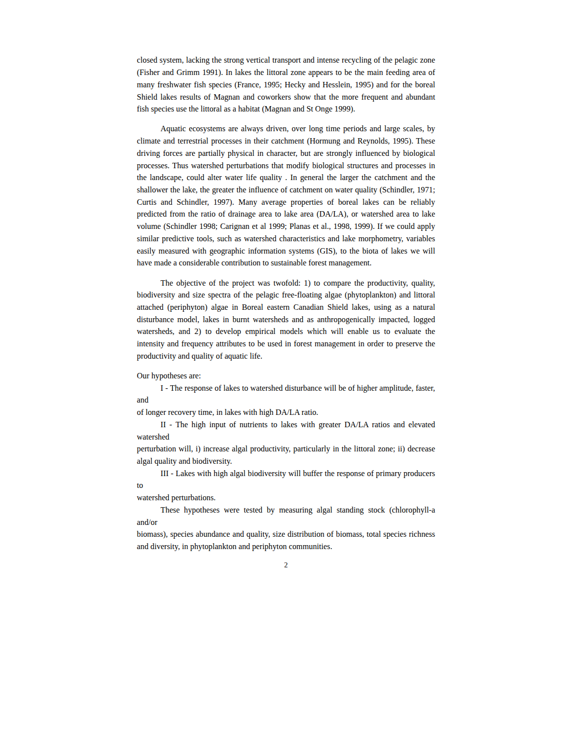closed system, lacking the strong vertical transport and intense recycling of the pelagic zone (Fisher and Grimm 1991). In lakes the littoral zone appears to be the main feeding area of many freshwater fish species (France, 1995; Hecky and Hesslein, 1995) and for the boreal Shield lakes results of Magnan and coworkers show that the more frequent and abundant fish species use the littoral as a habitat (Magnan and St Onge 1999).
Aquatic ecosystems are always driven, over long time periods and large scales, by climate and terrestrial processes in their catchment (Hormung and Reynolds, 1995). These driving forces are partially physical in character, but are strongly influenced by biological processes. Thus watershed perturbations that modify biological structures and processes in the landscape, could alter water life quality . In general the larger the catchment and the shallower the lake, the greater the influence of catchment on water quality (Schindler, 1971; Curtis and Schindler, 1997). Many average properties of boreal lakes can be reliably predicted from the ratio of drainage area to lake area (DA/LA), or watershed area to lake volume (Schindler 1998; Carignan et al 1999; Planas et al., 1998, 1999). If we could apply similar predictive tools, such as watershed characteristics and lake morphometry, variables easily measured with geographic information systems (GIS), to the biota of lakes we will have made a considerable contribution to sustainable forest management.
The objective of the project was twofold: 1) to compare the productivity, quality, biodiversity and size spectra of the pelagic free-floating algae (phytoplankton) and littoral attached (periphyton) algae in Boreal eastern Canadian Shield lakes, using as a natural disturbance model, lakes in burnt watersheds and as anthropogenically impacted, logged watersheds, and 2) to develop empirical models which will enable us to evaluate the intensity and frequency attributes to be used in forest management in order to preserve the productivity and quality of aquatic life.
Our hypotheses are:
I - The response of lakes to watershed disturbance will be of higher amplitude, faster, and
of longer recovery time, in lakes with high DA/LA ratio.
II - The high input of nutrients to lakes with greater DA/LA ratios and elevated watershed
perturbation will, i) increase algal productivity, particularly in the littoral zone; ii) decrease algal quality and biodiversity.
III - Lakes with high algal biodiversity will buffer the response of primary producers to
watershed perturbations.
These hypotheses were tested by measuring algal standing stock (chlorophyll-a and/or
biomass), species abundance and quality, size distribution of biomass, total species richness and diversity, in phytoplankton and periphyton communities.
2